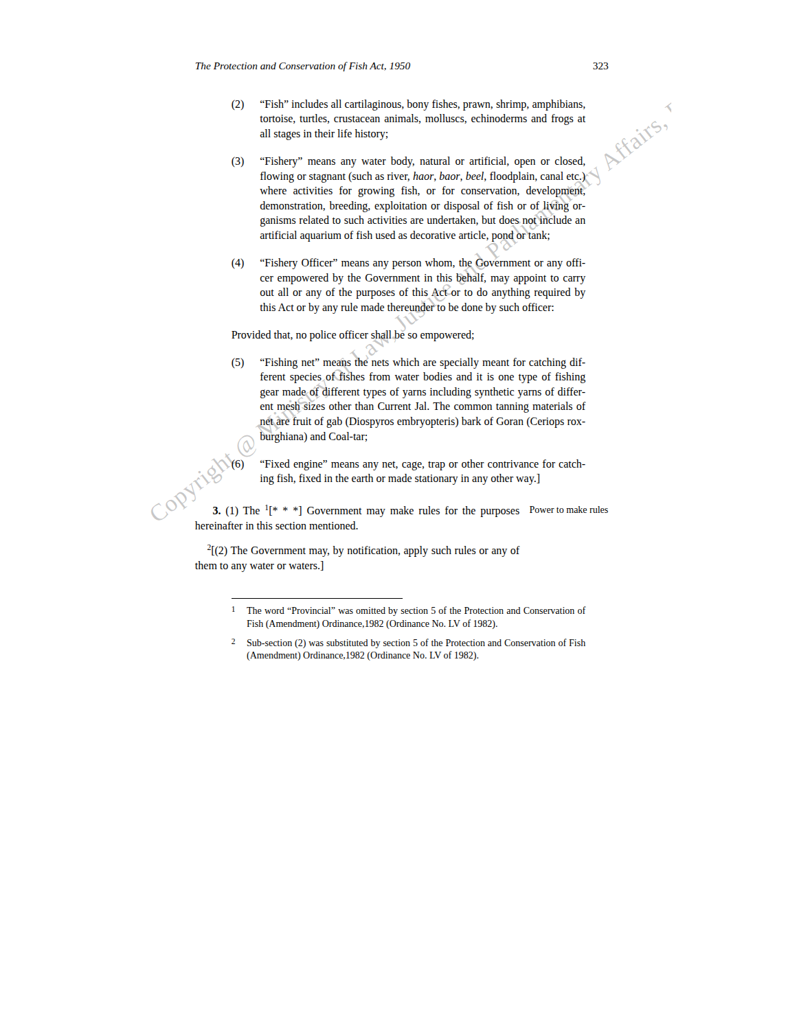Copyright @ Ministry of Law, Justice and Parliamentary Affairs, Bangladesh.
The Protection and Conservation of Fish Act, 1950 323
(2) “Fish” includes all cartilaginous, bony fishes, prawn, shrimp, amphibians, tortoise, turtles, crustacean animals, molluscs, echinoderms and frogs at all stages in their life history;
(3) “Fishery” means any water body, natural or artificial, open or closed, flowing or stagnant (such as river, haor, baor, beel, floodplain, canal etc.) where activities for growing fish, or for conservation, development, demonstration, breeding, exploitation or disposal of fish or of living organisms related to such activities are undertaken, but does not include an artificial aquarium of fish used as decorative article, pond or tank;
(4) “Fishery Officer” means any person whom, the Government or any officer empowered by the Government in this behalf, may appoint to carry out all or any of the purposes of this Act or to do anything required by this Act or by any rule made thereunder to be done by such officer:
Provided that, no police officer shall be so empowered;
(5) “Fishing net” means the nets which are specially meant for catching different species of fishes from water bodies and it is one type of fishing gear made of different types of yarns including synthetic yarns of different mesh sizes other than Current Jal. The common tanning materials of net are fruit of gab (Diospyros embryopteris) bark of Goran (Ceriops roxburghiana) and Coal-tar;
(6) “Fixed engine” means any net, cage, trap or other contrivance for catching fish, fixed in the earth or made stationary in any other way.]
Power to make rules
3. (1) The 1[* * *] Government may make rules for the purposes hereinafter in this section mentioned.
2[(2) The Government may, by notification, apply such rules or any of them to any water or waters.]
1 The word “Provincial” was omitted by section 5 of the Protection and Conservation of Fish (Amendment) Ordinance,1982 (Ordinance No. LV of 1982).
2 Sub-section (2) was substituted by section 5 of the Protection and Conservation of Fish (Amendment) Ordinance,1982 (Ordinance No. LV of 1982).